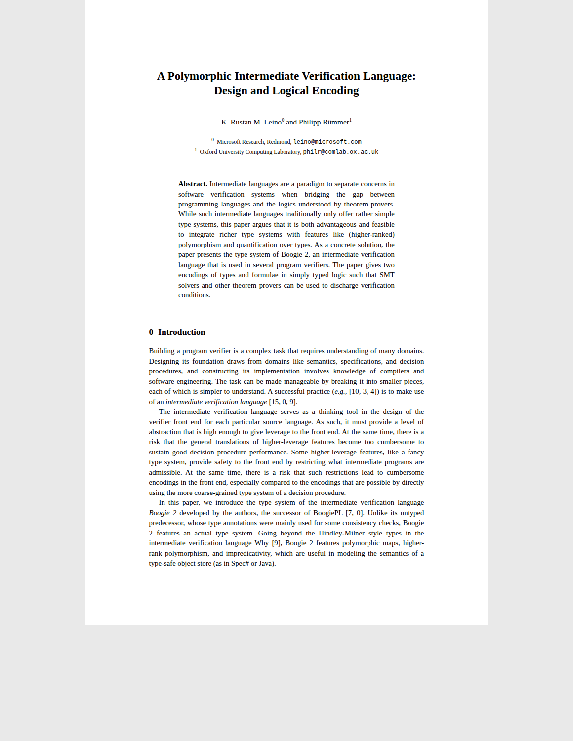A Polymorphic Intermediate Verification Language:
Design and Logical Encoding
K. Rustan M. Leino0 and Philipp Rümmer1
0 Microsoft Research, Redmond, leino@microsoft.com
1 Oxford University Computing Laboratory, philr@comlab.ox.ac.uk
Abstract. Intermediate languages are a paradigm to separate concerns in software verification systems when bridging the gap between programming languages and the logics understood by theorem provers. While such intermediate languages traditionally only offer rather simple type systems, this paper argues that it is both advantageous and feasible to integrate richer type systems with features like (higher-ranked) polymorphism and quantification over types. As a concrete solution, the paper presents the type system of Boogie 2, an intermediate verification language that is used in several program verifiers. The paper gives two encodings of types and formulae in simply typed logic such that SMT solvers and other theorem provers can be used to discharge verification conditions.
0 Introduction
Building a program verifier is a complex task that requires understanding of many domains. Designing its foundation draws from domains like semantics, specifications, and decision procedures, and constructing its implementation involves knowledge of compilers and software engineering. The task can be made manageable by breaking it into smaller pieces, each of which is simpler to understand. A successful practice (e.g., [10, 3, 4]) is to make use of an intermediate verification language [15, 0, 9].
The intermediate verification language serves as a thinking tool in the design of the verifier front end for each particular source language. As such, it must provide a level of abstraction that is high enough to give leverage to the front end. At the same time, there is a risk that the general translations of higher-leverage features become too cumbersome to sustain good decision procedure performance. Some higher-leverage features, like a fancy type system, provide safety to the front end by restricting what intermediate programs are admissible. At the same time, there is a risk that such restrictions lead to cumbersome encodings in the front end, especially compared to the encodings that are possible by directly using the more coarse-grained type system of a decision procedure.
In this paper, we introduce the type system of the intermediate verification language Boogie 2 developed by the authors, the successor of BoogiePL [7, 0]. Unlike its untyped predecessor, whose type annotations were mainly used for some consistency checks, Boogie 2 features an actual type system. Going beyond the Hindley-Milner style types in the intermediate verification language Why [9], Boogie 2 features polymorphic maps, higher-rank polymorphism, and impredicativity, which are useful in modeling the semantics of a type-safe object store (as in Spec# or Java).